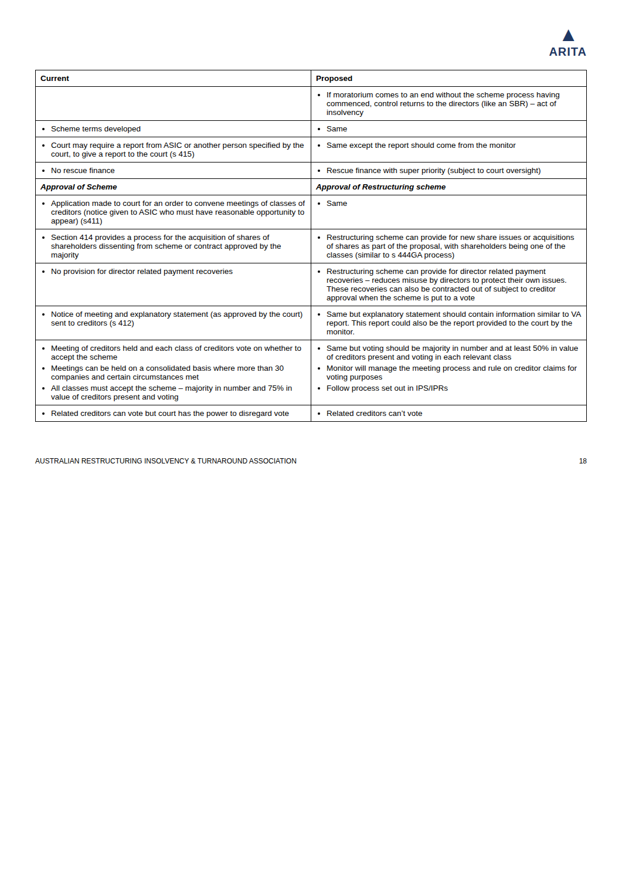▲
ARITA
| Current | Proposed |
| --- | --- |
| | If moratorium comes to an end without the scheme process having commenced, control returns to the directors (like an SBR) – act of insolvency |
| Scheme terms developed | Same |
| Court may require a report from ASIC or another person specified by the court, to give a report to the court (s 415) | Same except the report should come from the monitor |
| No rescue finance | Rescue finance with super priority (subject to court oversight) |
| Approval of Scheme | Approval of Restructuring scheme |
| Application made to court for an order to convene meetings of classes of creditors (notice given to ASIC who must have reasonable opportunity to appear) (s411) | Same |
| Section 414 provides a process for the acquisition of shares of shareholders dissenting from scheme or contract approved by the majority | Restructuring scheme can provide for new share issues or acquisitions of shares as part of the proposal, with shareholders being one of the classes (similar to s 444GA process) |
| No provision for director related payment recoveries | Restructuring scheme can provide for director related payment recoveries – reduces misuse by directors to protect their own issues. These recoveries can also be contracted out of subject to creditor approval when the scheme is put to a vote |
| Notice of meeting and explanatory statement (as approved by the court) sent to creditors (s 412) | Same but explanatory statement should contain information similar to VA report. This report could also be the report provided to the court by the monitor. |
| Meeting of creditors held and each class of creditors vote on whether to accept the scheme Meetings can be held on a consolidated basis where more than 30 companies and certain circumstances met All classes must accept the scheme – majority in number and 75% in value of creditors present and voting | Same but voting should be majority in number and at least 50% in value of creditors present and voting in each relevant class Monitor will manage the meeting process and rule on creditor claims for voting purposes Follow process set out in IPS/IPRs |
| Related creditors can vote but court has the power to disregard vote | Related creditors can’t vote |
AUSTRALIAN RESTRUCTURING INSOLVENCY & TURNAROUND ASSOCIATION 18